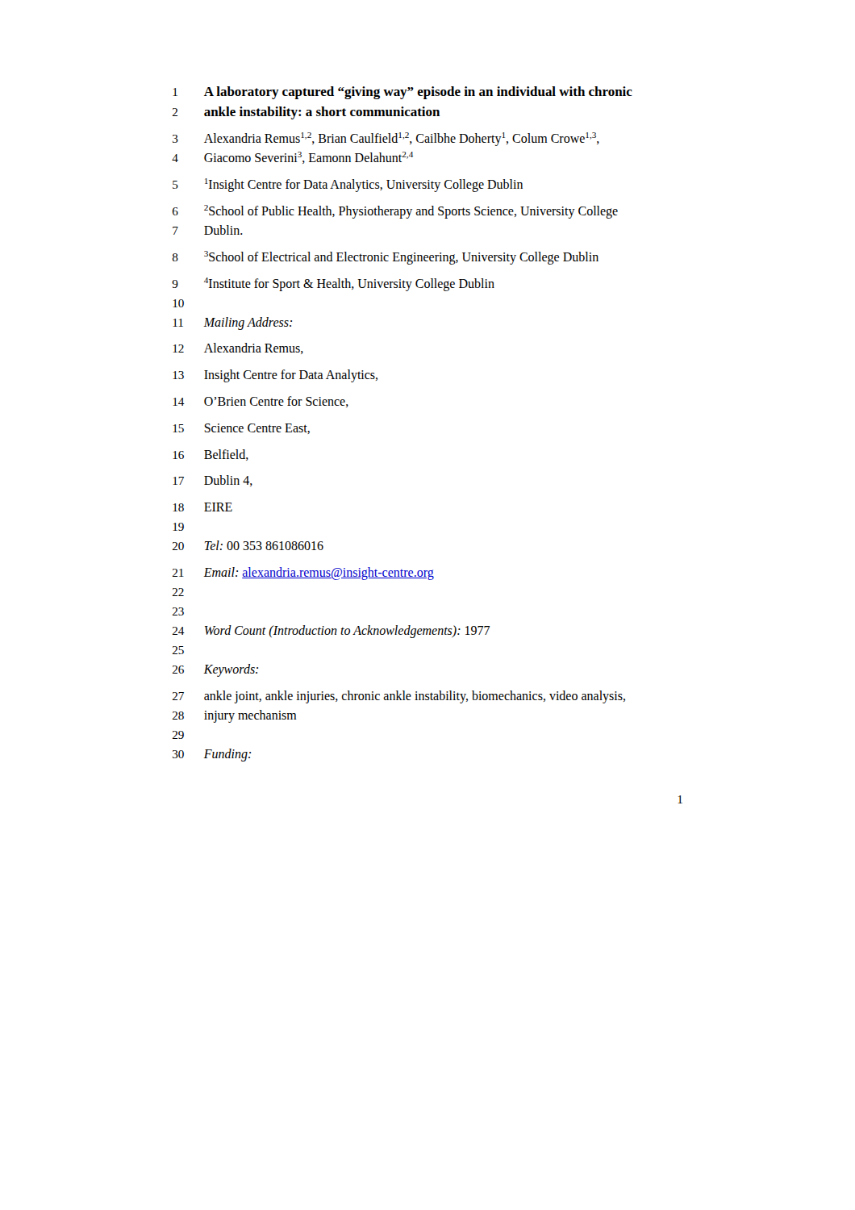1
A laboratory captured “giving way” episode in an individual with chronic
2
ankle instability: a short communication
3
Alexandria Remus1,2, Brian Caulfield1,2, Cailbhe Doherty1, Colum Crowe1,3,
4
Giacomo Severini3, Eamonn Delahunt2,4
5
1Insight Centre for Data Analytics, University College Dublin
6
2School of Public Health, Physiotherapy and Sports Science, University College
7
Dublin.
8
3School of Electrical and Electronic Engineering, University College Dublin
9
4Institute for Sport & Health, University College Dublin
10
11
Mailing Address:
12
Alexandria Remus,
13
Insight Centre for Data Analytics,
14
O’Brien Centre for Science,
15
Science Centre East,
16
Belfield,
17
Dublin 4,
18
EIRE
19
20
Tel: 00 353 861086016
21
Email: alexandria.remus@insight-centre.org
22
23
24
Word Count (Introduction to Acknowledgements): 1977
25
26
Keywords:
27
ankle joint, ankle injuries, chronic ankle instability, biomechanics, video analysis,
28
injury mechanism
29
30
Funding:
1